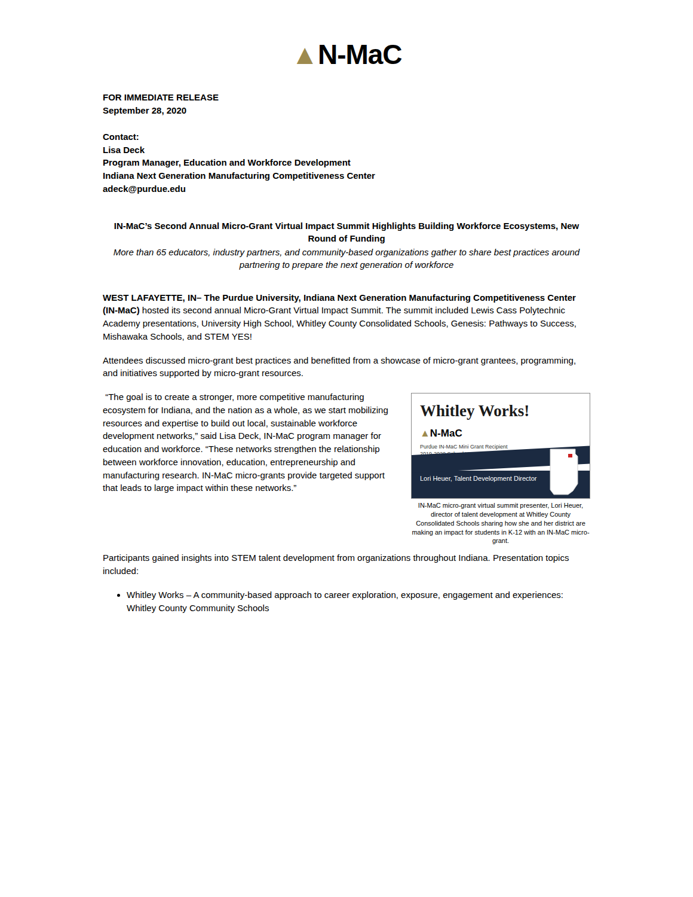▲N-MaC
FOR IMMEDIATE RELEASE
September 28, 2020
Contact:
Lisa Deck
Program Manager, Education and Workforce Development
Indiana Next Generation Manufacturing Competitiveness Center
adeck@purdue.edu
IN-MaC’s Second Annual Micro-Grant Virtual Impact Summit Highlights Building Workforce Ecosystems, New Round of Funding
More than 65 educators, industry partners, and community-based organizations gather to share best practices around partnering to prepare the next generation of workforce
WEST LAFAYETTE, IN– The Purdue University, Indiana Next Generation Manufacturing Competitiveness Center (IN-MaC) hosted its second annual Micro-Grant Virtual Impact Summit. The summit included Lewis Cass Polytechnic Academy presentations, University High School, Whitley County Consolidated Schools, Genesis: Pathways to Success, Mishawaka Schools, and STEM YES!
Attendees discussed micro-grant best practices and benefitted from a showcase of micro-grant grantees, programming, and initiatives supported by micro-grant resources.
Whitley Works!
▲N-MaC
Purdue IN-MaC Mini Grant Recipient
2019-2020 School Year
Lori Heuer, Talent Development Director
IN-MaC micro-grant virtual summit presenter, Lori Heuer, director of talent development at Whitley County Consolidated Schools sharing how she and her district are making an impact for students in K-12 with an IN-MaC micro-grant.
“The goal is to create a stronger, more competitive manufacturing ecosystem for Indiana, and the nation as a whole, as we start mobilizing resources and expertise to build out local, sustainable workforce development networks,” said Lisa Deck, IN-MaC program manager for education and workforce. “These networks strengthen the relationship between workforce innovation, education, entrepreneurship and manufacturing research. IN-MaC micro-grants provide targeted support that leads to large impact within these networks.”
Participants gained insights into STEM talent development from organizations throughout Indiana. Presentation topics included:
Whitley Works – A community-based approach to career exploration, exposure, engagement and experiences: Whitley County Community Schools